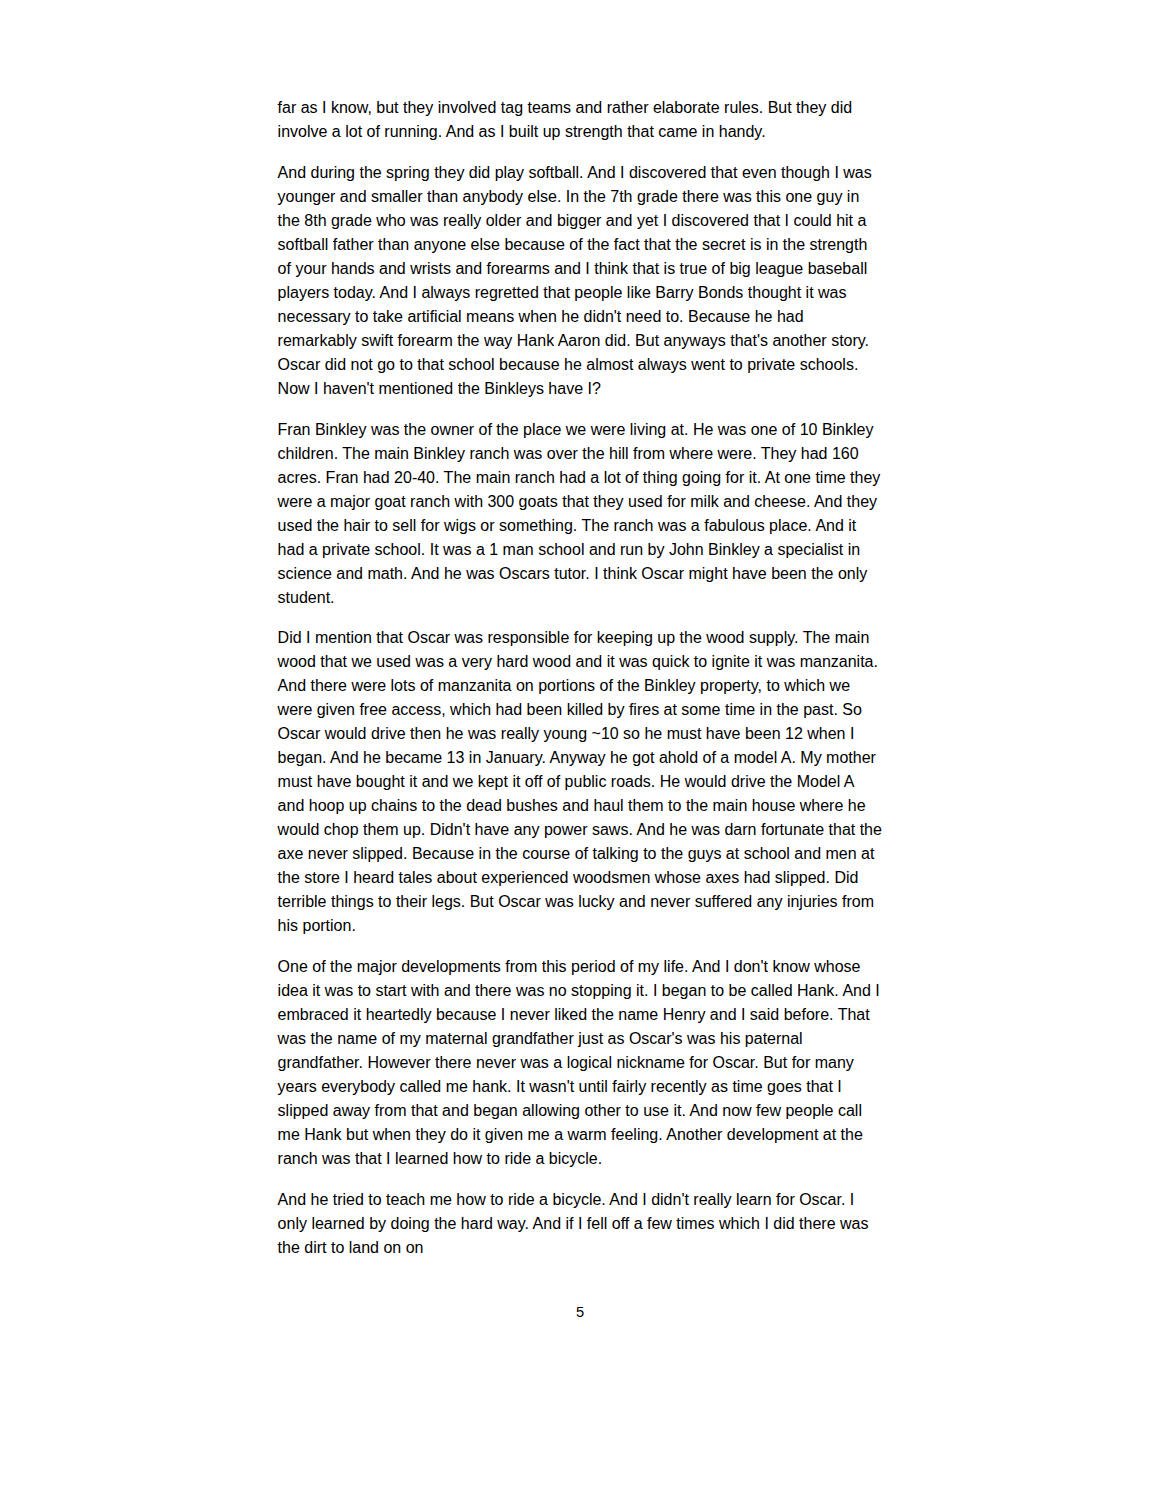far as I know, but they involved tag teams and rather elaborate rules. But they did involve a lot of running. And as I built up strength that came in handy.
And during the spring they did play softball. And I discovered that even though I was younger and smaller than anybody else. In the 7th grade there was this one guy in the 8th grade who was really older and bigger and yet I discovered that I could hit a softball father than anyone else because of the fact that the secret is in the strength of your hands and wrists and forearms and I think that is true of big league baseball players today. And I always regretted that people like Barry Bonds thought it was necessary to take artificial means when he didn't need to. Because he had remarkably swift forearm the way Hank Aaron did. But anyways that's another story. Oscar did not go to that school because he almost always went to private schools. Now I haven't mentioned the Binkleys have I?
Fran Binkley was the owner of the place we were living at. He was one of 10 Binkley children. The main Binkley ranch was over the hill from where were. They had 160 acres. Fran had 20-40. The main ranch had a lot of thing going for it. At one time they were a major goat ranch with 300 goats that they used for milk and cheese. And they used the hair to sell for wigs or something. The ranch was a fabulous place. And it had a private school. It was a 1 man school and run by John Binkley a specialist in science and math. And he was Oscars tutor. I think Oscar might have been the only student.
Did I mention that Oscar was responsible for keeping up the wood supply. The main wood that we used was a very hard wood and it was quick to ignite it was manzanita. And there were lots of manzanita on portions of the Binkley property, to which we were given free access, which had been killed by fires at some time in the past. So Oscar would drive then he was really young ~10 so he must have been 12 when I began. And he became 13 in January. Anyway he got ahold of a model A. My mother must have bought it and we kept it off of public roads. He would drive the Model A and hoop up chains to the dead bushes and haul them to the main house where he would chop them up. Didn't have any power saws. And he was darn fortunate that the axe never slipped. Because in the course of talking to the guys at school and men at the store I heard tales about experienced woodsmen whose axes had slipped. Did terrible things to their legs. But Oscar was lucky and never suffered any injuries from his portion.
One of the major developments from this period of my life. And I don't know whose idea it was to start with and there was no stopping it. I began to be called Hank. And I embraced it heartedly because I never liked the name Henry and I said before. That was the name of my maternal grandfather just as Oscar's was his paternal grandfather. However there never was a logical nickname for Oscar. But for many years everybody called me hank. It wasn't until fairly recently as time goes that I slipped away from that and began allowing other to use it. And now few people call me Hank but when they do it given me a warm feeling. Another development at the ranch was that I learned how to ride a bicycle.
And he tried to teach me how to ride a bicycle. And I didn't really learn for Oscar. I only learned by doing the hard way. And if I fell off a few times which I did there was the dirt to land on on
5